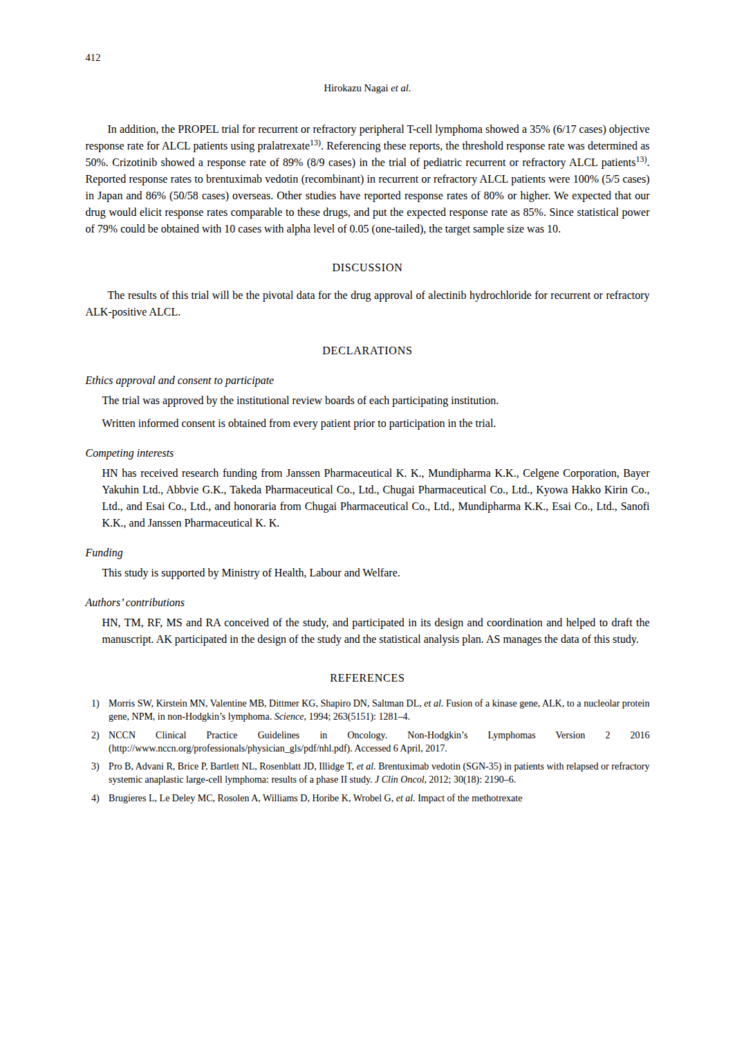412
Hirokazu Nagai et al.
In addition, the PROPEL trial for recurrent or refractory peripheral T-cell lymphoma showed a 35% (6/17 cases) objective response rate for ALCL patients using pralatrexate13). Referencing these reports, the threshold response rate was determined as 50%. Crizotinib showed a response rate of 89% (8/9 cases) in the trial of pediatric recurrent or refractory ALCL patients13). Reported response rates to brentuximab vedotin (recombinant) in recurrent or refractory ALCL patients were 100% (5/5 cases) in Japan and 86% (50/58 cases) overseas. Other studies have reported response rates of 80% or higher. We expected that our drug would elicit response rates comparable to these drugs, and put the expected response rate as 85%. Since statistical power of 79% could be obtained with 10 cases with alpha level of 0.05 (one-tailed), the target sample size was 10.
DISCUSSION
The results of this trial will be the pivotal data for the drug approval of alectinib hydrochloride for recurrent or refractory ALK-positive ALCL.
DECLARATIONS
Ethics approval and consent to participate
The trial was approved by the institutional review boards of each participating institution.
Written informed consent is obtained from every patient prior to participation in the trial.
Competing interests
HN has received research funding from Janssen Pharmaceutical K. K., Mundipharma K.K., Celgene Corporation, Bayer Yakuhin Ltd., Abbvie G.K., Takeda Pharmaceutical Co., Ltd., Chugai Pharmaceutical Co., Ltd., Kyowa Hakko Kirin Co., Ltd., and Esai Co., Ltd., and honoraria from Chugai Pharmaceutical Co., Ltd., Mundipharma K.K., Esai Co., Ltd., Sanofi K.K., and Janssen Pharmaceutical K. K.
Funding
This study is supported by Ministry of Health, Labour and Welfare.
Authors’ contributions
HN, TM, RF, MS and RA conceived of the study, and participated in its design and coordination and helped to draft the manuscript. AK participated in the design of the study and the statistical analysis plan. AS manages the data of this study.
REFERENCES
Morris SW, Kirstein MN, Valentine MB, Dittmer KG, Shapiro DN, Saltman DL, et al. Fusion of a kinase gene, ALK, to a nucleolar protein gene, NPM, in non-Hodgkin’s lymphoma. Science, 1994; 263(5151): 1281–4.
NCCN Clinical Practice Guidelines in Oncology. Non-Hodgkin’s Lymphomas Version 2 2016 (http://www.nccn.org/professionals/physician_gls/pdf/nhl.pdf). Accessed 6 April, 2017.
Pro B, Advani R, Brice P, Bartlett NL, Rosenblatt JD, Illidge T, et al. Brentuximab vedotin (SGN-35) in patients with relapsed or refractory systemic anaplastic large-cell lymphoma: results of a phase II study. J Clin Oncol, 2012; 30(18): 2190–6.
Brugieres L, Le Deley MC, Rosolen A, Williams D, Horibe K, Wrobel G, et al. Impact of the methotrexate